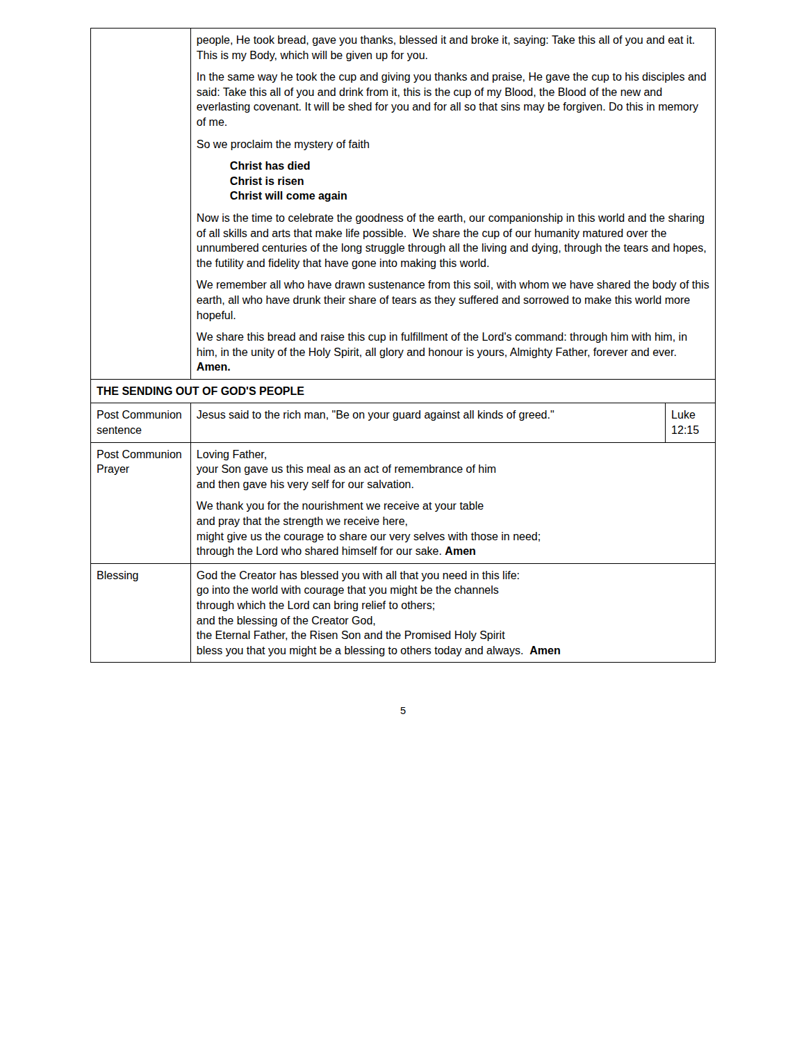| | people, He took bread, gave you thanks, blessed it and broke it, saying: Take this all of you and eat it. This is my Body, which will be given up for you. In the same way he took the cup and giving you thanks and praise, He gave the cup to his disciples and said: Take this all of you and drink from it, this is the cup of my Blood, the Blood of the new and everlasting covenant. It will be shed for you and for all so that sins may be forgiven. Do this in memory of me. So we proclaim the mystery of faith Christ has died Christ is risen Christ will come again Now is the time to celebrate the goodness of the earth, our companionship in this world and the sharing of all skills and arts that make life possible. We share the cup of our humanity matured over the unnumbered centuries of the long struggle through all the living and dying, through the tears and hopes, the futility and fidelity that have gone into making this world. We remember all who have drawn sustenance from this soil, with whom we have shared the body of this earth, all who have drunk their share of tears as they suffered and sorrowed to make this world more hopeful. We share this bread and raise this cup in fulfillment of the Lord's command: through him with him, in him, in the unity of the Holy Spirit, all glory and honour is yours, Almighty Father, forever and ever. Amen. |
| THE SENDING OUT OF GOD'S PEOPLE |
| Post Communion sentence | Jesus said to the rich man, "Be on your guard against all kinds of greed." | Luke 12:15 |
| Post Communion Prayer | Loving Father, your Son gave us this meal as an act of remembrance of him and then gave his very self for our salvation. We thank you for the nourishment we receive at your table and pray that the strength we receive here, might give us the courage to share our very selves with those in need; through the Lord who shared himself for our sake. Amen |
| Blessing | God the Creator has blessed you with all that you need in this life: go into the world with courage that you might be the channels through which the Lord can bring relief to others; and the blessing of the Creator God, the Eternal Father, the Risen Son and the Promised Holy Spirit bless you that you might be a blessing to others today and always. Amen |
5